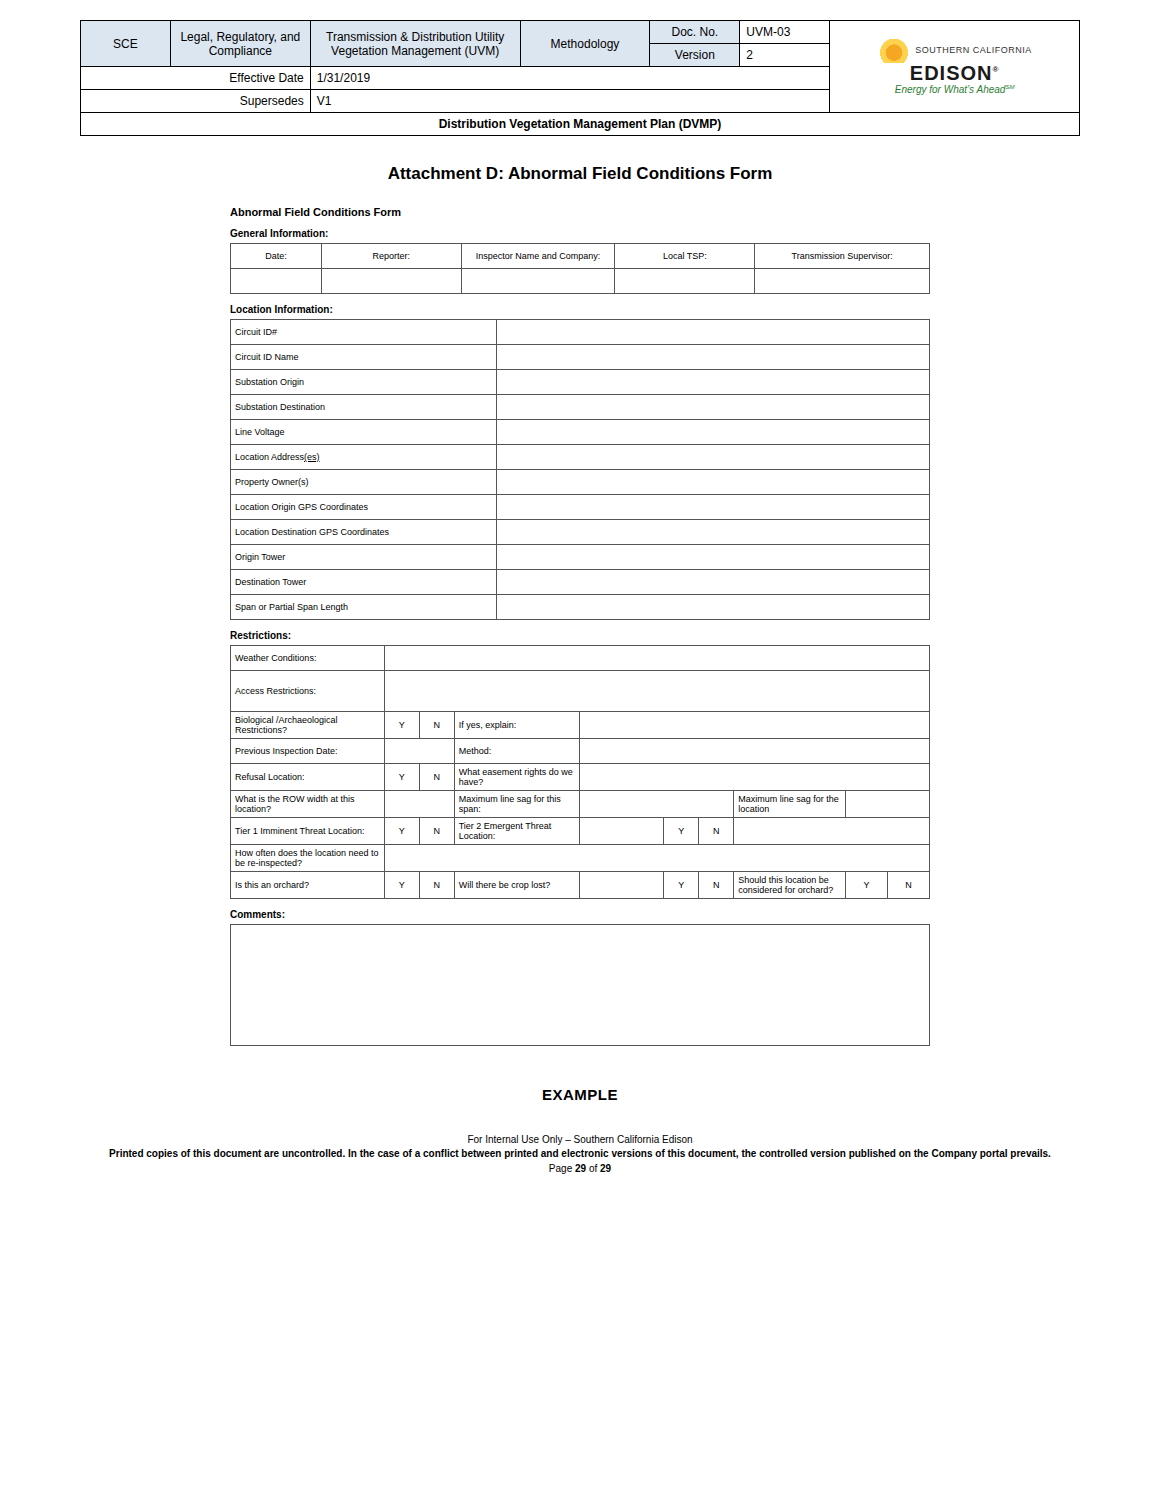| SCE | Legal, Regulatory, and Compliance | Transmission & Distribution Utility Vegetation Management (UVM) | Methodology | Doc. No. | UVM-03 | SOUTHERN CALIFORNIA EDISON ® Energy for What’s Ahead SM |
| Version | 2 |
| Effective Date | 1/31/2019 |
| Supersedes | V1 |
| Distribution Vegetation Management Plan (DVMP) |
Attachment D: Abnormal Field Conditions Form
Abnormal Field Conditions Form
General Information:
| Date: | Reporter: | Inspector Name and Company: | Local TSP: | Transmission Supervisor: |
| --- | --- | --- | --- | --- |
Location Information:
| Circuit ID# | |
| Circuit ID Name | |
| Substation Origin | |
| Substation Destination | |
| Line Voltage | |
| Location Address (es) | |
| Property Owner(s) | |
| Location Origin GPS Coordinates | |
| Location Destination GPS Coordinates | |
| Origin Tower | |
| Destination Tower | |
| Span or Partial Span Length | |
Restrictions:
| Weather Conditions: | |
| Access Restrictions: | |
| Biological /Archaeological Restrictions? | Y | N | If yes, explain: | |
| Previous Inspection Date: | | Method: | |
| Refusal Location: | Y | N | What easement rights do we have? | |
| What is the ROW width at this location? | | Maximum line sag for this span: | | Maximum line sag for the location | |
| Tier 1 Imminent Threat Location: | Y | N | Tier 2 Emergent Threat Location: | | Y | N | |
| How often does the location need to be re-inspected? | |
| Is this an orchard? | Y | N | Will there be crop lost? | | Y | N | Should this location be considered for orchard? | Y | N |
Comments:
EXAMPLE
For Internal Use Only – Southern California Edison
Printed copies of this document are uncontrolled. In the case of a conflict between printed and electronic versions of this document, the controlled version published on the Company portal prevails.
Page 29 of 29